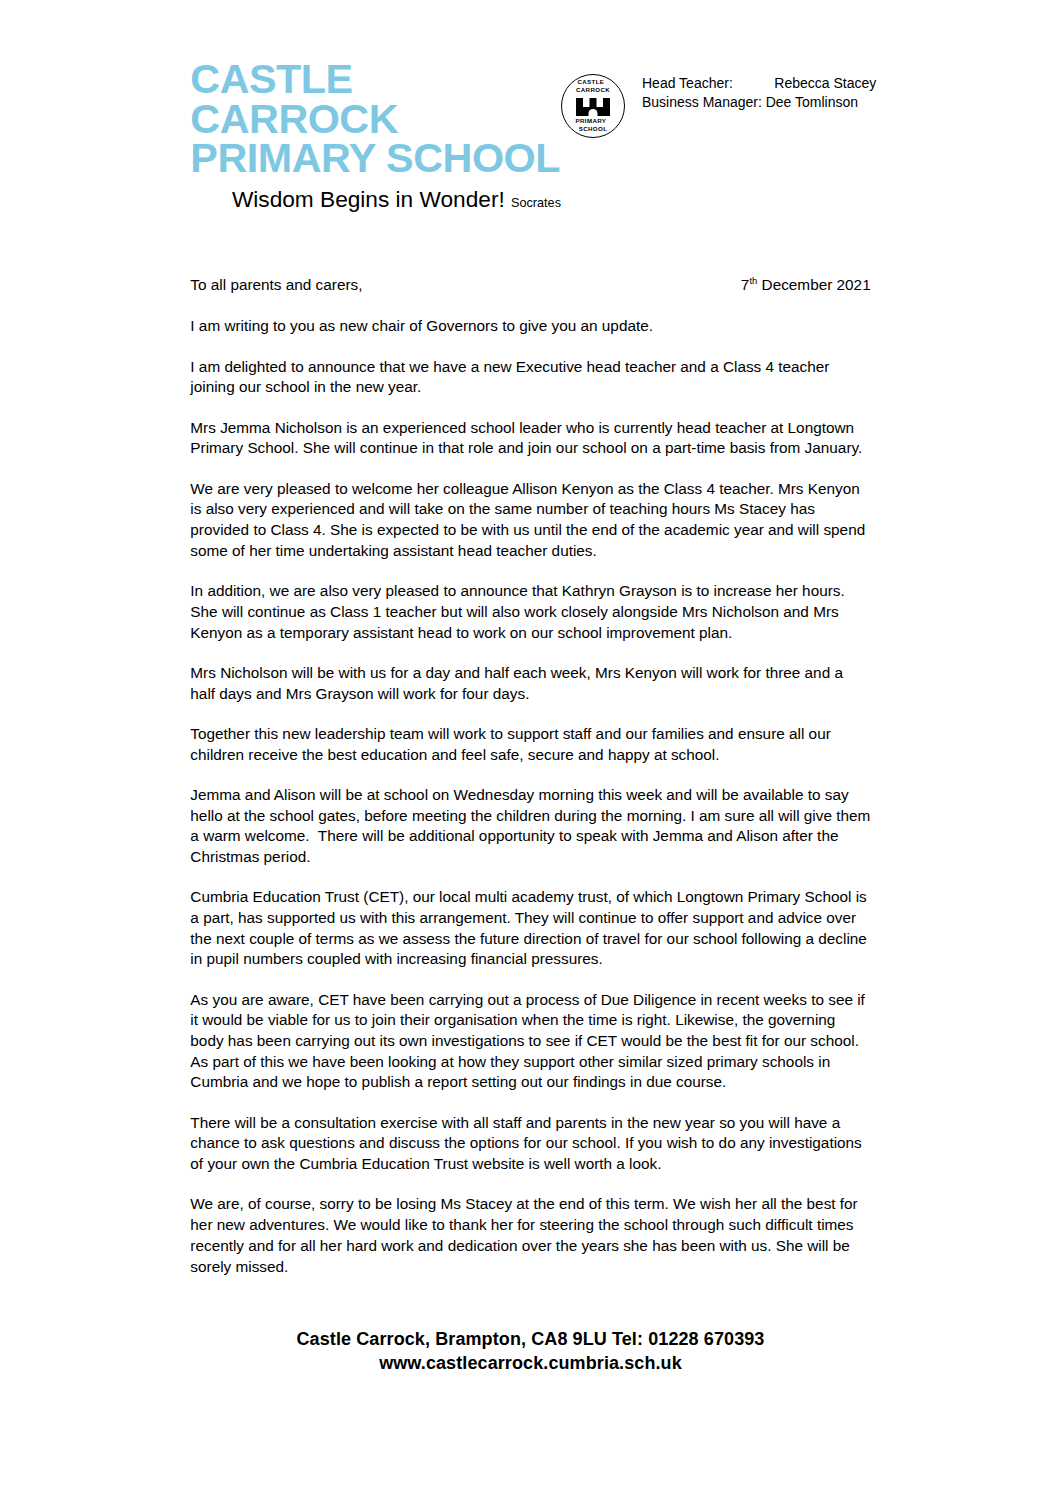Castle Carrock
Primary School
Wisdom Begins in Wonder! Socrates
CASTLE CARROCK PRIMARY SCHOOL
Head Teacher: Rebecca Stacey Business Manager: Dee Tomlinson
To all parents and carers, 7th December 2021
I am writing to you as new chair of Governors to give you an update.
I am delighted to announce that we have a new Executive head teacher and a Class 4 teacher joining our school in the new year.
Mrs Jemma Nicholson is an experienced school leader who is currently head teacher at Longtown Primary School. She will continue in that role and join our school on a part-time basis from January.
We are very pleased to welcome her colleague Allison Kenyon as the Class 4 teacher. Mrs Kenyon is also very experienced and will take on the same number of teaching hours Ms Stacey has provided to Class 4. She is expected to be with us until the end of the academic year and will spend some of her time undertaking assistant head teacher duties.
In addition, we are also very pleased to announce that Kathryn Grayson is to increase her hours. She will continue as Class 1 teacher but will also work closely alongside Mrs Nicholson and Mrs Kenyon as a temporary assistant head to work on our school improvement plan.
Mrs Nicholson will be with us for a day and half each week, Mrs Kenyon will work for three and a half days and Mrs Grayson will work for four days.
Together this new leadership team will work to support staff and our families and ensure all our children receive the best education and feel safe, secure and happy at school.
Jemma and Alison will be at school on Wednesday morning this week and will be available to say hello at the school gates, before meeting the children during the morning. I am sure all will give them a warm welcome. There will be additional opportunity to speak with Jemma and Alison after the Christmas period.
Cumbria Education Trust (CET), our local multi academy trust, of which Longtown Primary School is a part, has supported us with this arrangement. They will continue to offer support and advice over the next couple of terms as we assess the future direction of travel for our school following a decline in pupil numbers coupled with increasing financial pressures.
As you are aware, CET have been carrying out a process of Due Diligence in recent weeks to see if it would be viable for us to join their organisation when the time is right. Likewise, the governing body has been carrying out its own investigations to see if CET would be the best fit for our school. As part of this we have been looking at how they support other similar sized primary schools in Cumbria and we hope to publish a report setting out our findings in due course.
There will be a consultation exercise with all staff and parents in the new year so you will have a chance to ask questions and discuss the options for our school. If you wish to do any investigations of your own the Cumbria Education Trust website is well worth a look.
We are, of course, sorry to be losing Ms Stacey at the end of this term. We wish her all the best for her new adventures. We would like to thank her for steering the school through such difficult times recently and for all her hard work and dedication over the years she has been with us. She will be sorely missed.
Castle Carrock, Brampton, CA8 9LU Tel: 01228 670393 www.castlecarrock.cumbria.sch.uk